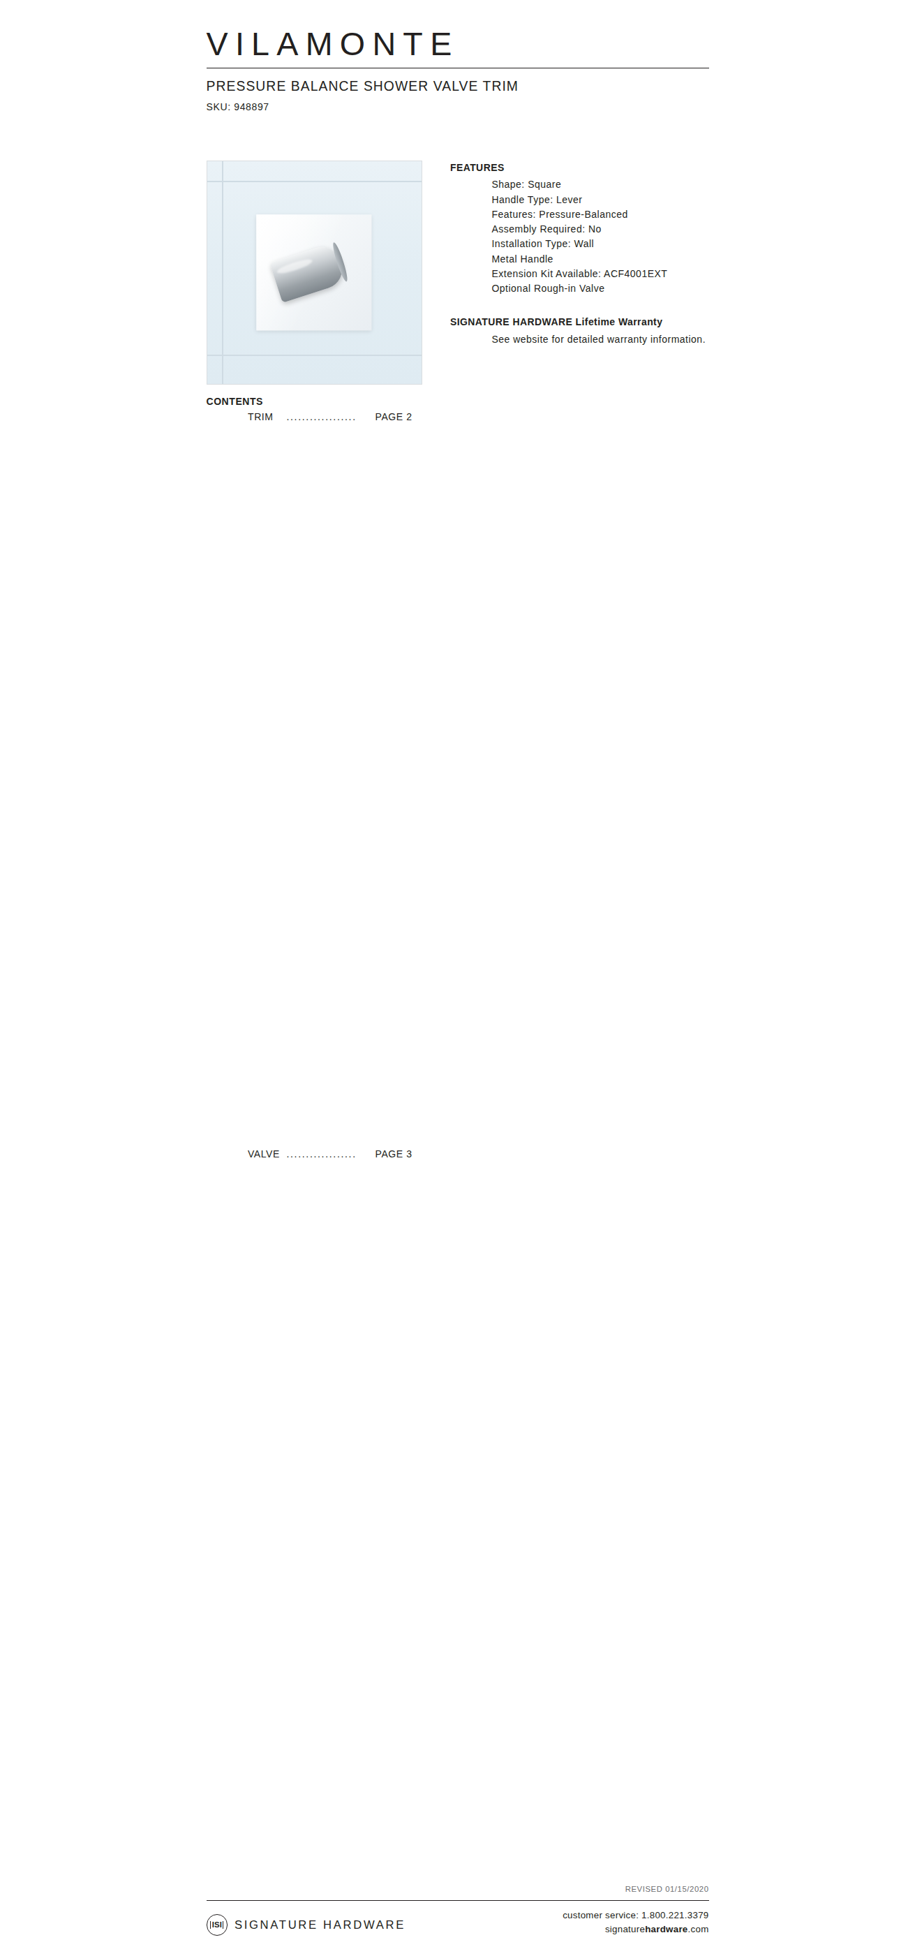VILAMONTE
Pressure Balance Shower Valve Trim
SKU: 948897
CONTENTS
| TRIM | .................. | PAGE 2 |
| VALVE | .................. | PAGE 3 |
FEATURES
Shape: Square
Handle Type: Lever
Features: Pressure-Balanced
Assembly Required: No
Installation Type: Wall
Metal Handle
Extension Kit Available: ACF4001EXT
Optional Rough-in Valve
SIGNATURE HARDWARE Lifetime Warranty
See website for detailed warranty information.
REVISED 01/15/2020
ISI
SIGNATURE HARDWARE
customer service: 1.800.221.3379
signaturehardware.com